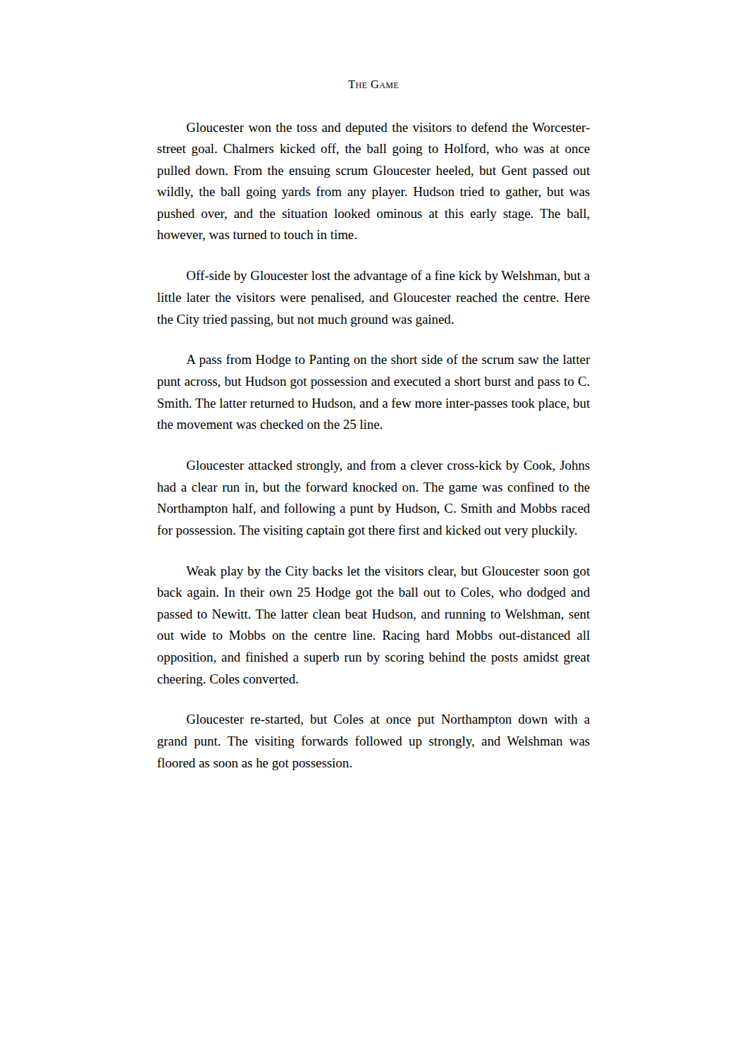The Game
Gloucester won the toss and deputed the visitors to defend the Worcester-street goal. Chalmers kicked off, the ball going to Holford, who was at once pulled down. From the ensuing scrum Gloucester heeled, but Gent passed out wildly, the ball going yards from any player. Hudson tried to gather, but was pushed over, and the situation looked ominous at this early stage. The ball, however, was turned to touch in time.
Off-side by Gloucester lost the advantage of a fine kick by Welshman, but a little later the visitors were penalised, and Gloucester reached the centre. Here the City tried passing, but not much ground was gained.
A pass from Hodge to Panting on the short side of the scrum saw the latter punt across, but Hudson got possession and executed a short burst and pass to C. Smith. The latter returned to Hudson, and a few more inter-passes took place, but the movement was checked on the 25 line.
Gloucester attacked strongly, and from a clever cross-kick by Cook, Johns had a clear run in, but the forward knocked on. The game was confined to the Northampton half, and following a punt by Hudson, C. Smith and Mobbs raced for possession. The visiting captain got there first and kicked out very pluckily.
Weak play by the City backs let the visitors clear, but Gloucester soon got back again. In their own 25 Hodge got the ball out to Coles, who dodged and passed to Newitt. The latter clean beat Hudson, and running to Welshman, sent out wide to Mobbs on the centre line. Racing hard Mobbs out-distanced all opposition, and finished a superb run by scoring behind the posts amidst great cheering. Coles converted.
Gloucester re-started, but Coles at once put Northampton down with a grand punt. The visiting forwards followed up strongly, and Welshman was floored as soon as he got possession.